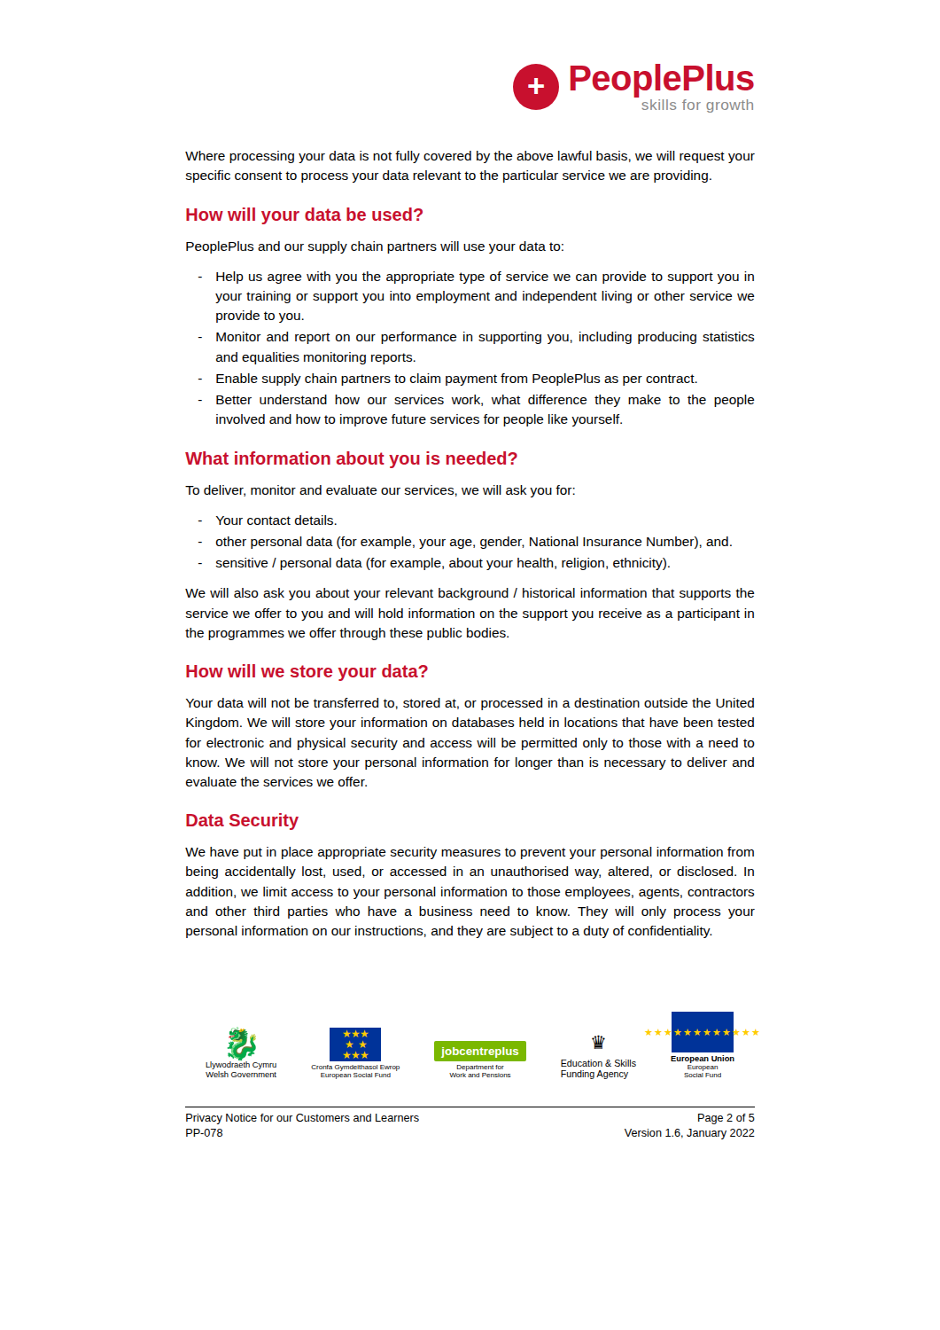+
PeoplePlus
skills for growth
Where processing your data is not fully covered by the above lawful basis, we will request your specific consent to process your data relevant to the particular service we are providing.
How will your data be used?
PeoplePlus and our supply chain partners will use your data to:
Help us agree with you the appropriate type of service we can provide to support you in your training or support you into employment and independent living or other service we provide to you.
Monitor and report on our performance in supporting you, including producing statistics and equalities monitoring reports.
Enable supply chain partners to claim payment from PeoplePlus as per contract.
Better understand how our services work, what difference they make to the people involved and how to improve future services for people like yourself.
What information about you is needed?
To deliver, monitor and evaluate our services, we will ask you for:
Your contact details.
other personal data (for example, your age, gender, National Insurance Number), and.
sensitive / personal data (for example, about your health, religion, ethnicity).
We will also ask you about your relevant background / historical information that supports the service we offer to you and will hold information on the support you receive as a participant in the programmes we offer through these public bodies.
How will we store your data?
Your data will not be transferred to, stored at, or processed in a destination outside the United Kingdom. We will store your information on databases held in locations that have been tested for electronic and physical security and access will be permitted only to those with a need to know. We will not store your personal information for longer than is necessary to deliver and evaluate the services we offer.
Data Security
We have put in place appropriate security measures to prevent your personal information from being accidentally lost, used, or accessed in an unauthorised way, altered, or disclosed. In addition, we limit access to your personal information to those employees, agents, contractors and other third parties who have a business need to know. They will only process your personal information on our instructions, and they are subject to a duty of confidentiality.
🐉
Llywodraeth Cymru
Welsh Government
★★★
★ ★
★★★
Cronfa Gymdeithasol Ewrop
European Social Fund
jobcentreplus
Department for
Work and Pensions
♛
Education & Skills
Funding Agency
★★★★★★★★★★★★
European Union
European
Social Fund
Privacy Notice for our Customers and Learners
PP-078
Page 2 of 5
Version 1.6, January 2022